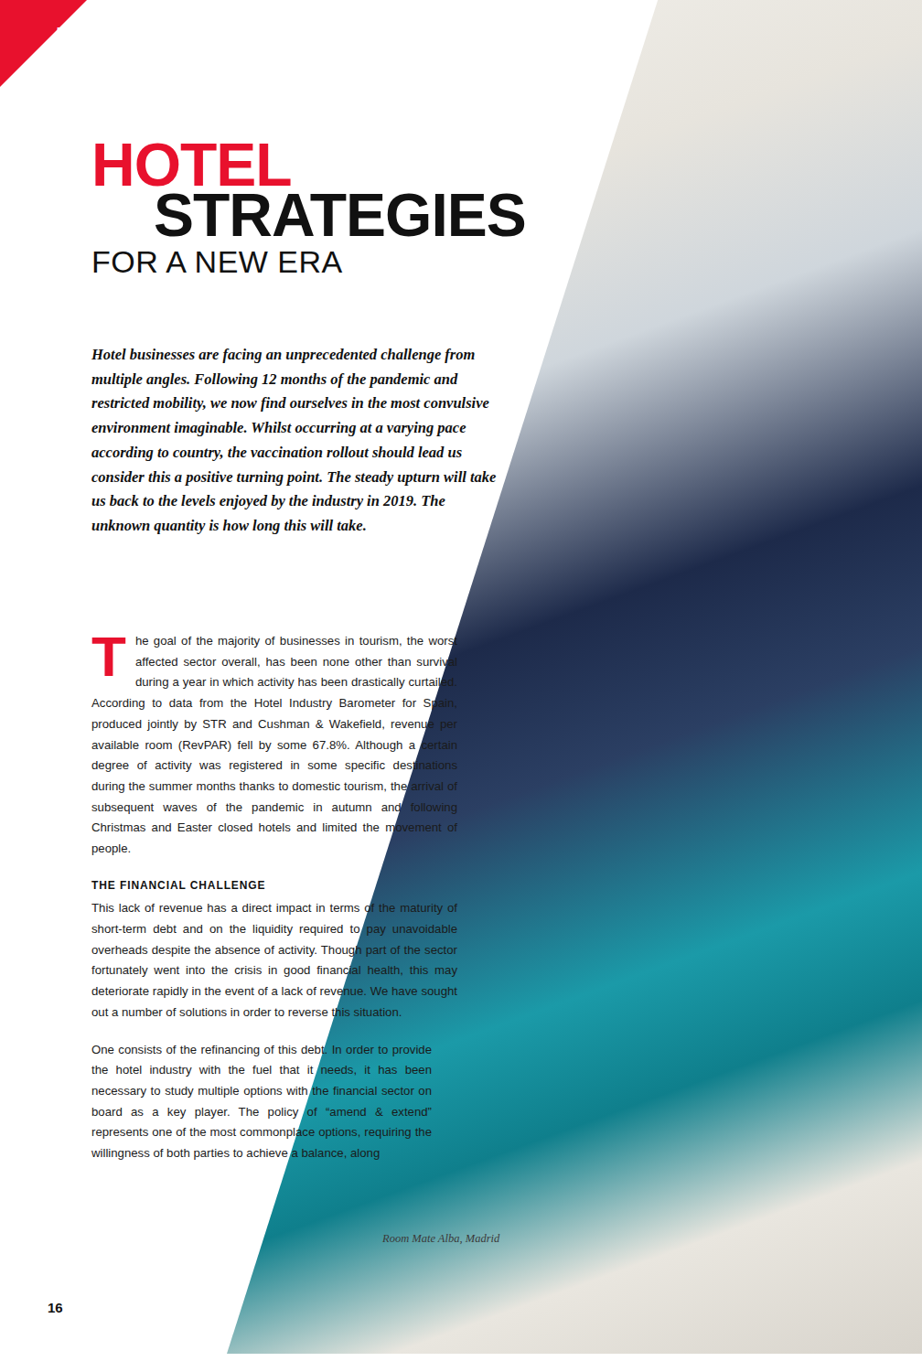REPORT
HOTEL STRATEGIES FOR A NEW ERA
Hotel businesses are facing an unprecedented challenge from multiple angles. Following 12 months of the pandemic and restricted mobility, we now find ourselves in the most convulsive environment imaginable. Whilst occurring at a varying pace according to country, the vaccination rollout should lead us consider this a positive turning point. The steady upturn will take us back to the levels enjoyed by the industry in 2019. The unknown quantity is how long this will take.
The goal of the majority of businesses in tourism, the worst affected sector overall, has been none other than survival during a year in which activity has been drastically curtailed. According to data from the Hotel Industry Barometer for Spain, produced jointly by STR and Cushman & Wakefield, revenue per available room (RevPAR) fell by some 67.8%. Although a certain degree of activity was registered in some specific destinations during the summer months thanks to domestic tourism, the arrival of subsequent waves of the pandemic in autumn and following Christmas and Easter closed hotels and limited the movement of people.
THE FINANCIAL CHALLENGE
This lack of revenue has a direct impact in terms of the maturity of short-term debt and on the liquidity required to pay unavoidable overheads despite the absence of activity. Though part of the sector fortunately went into the crisis in good financial health, this may deteriorate rapidly in the event of a lack of revenue. We have sought out a number of solutions in order to reverse this situation.
One consists of the refinancing of this debt. In order to provide the hotel industry with the fuel that it needs, it has been necessary to study multiple options with the financial sector on board as a key player. The policy of “amend & extend” represents one of the most commonplace options, requiring the willingness of both parties to achieve a balance, along
Room Mate Alba, Madrid
16